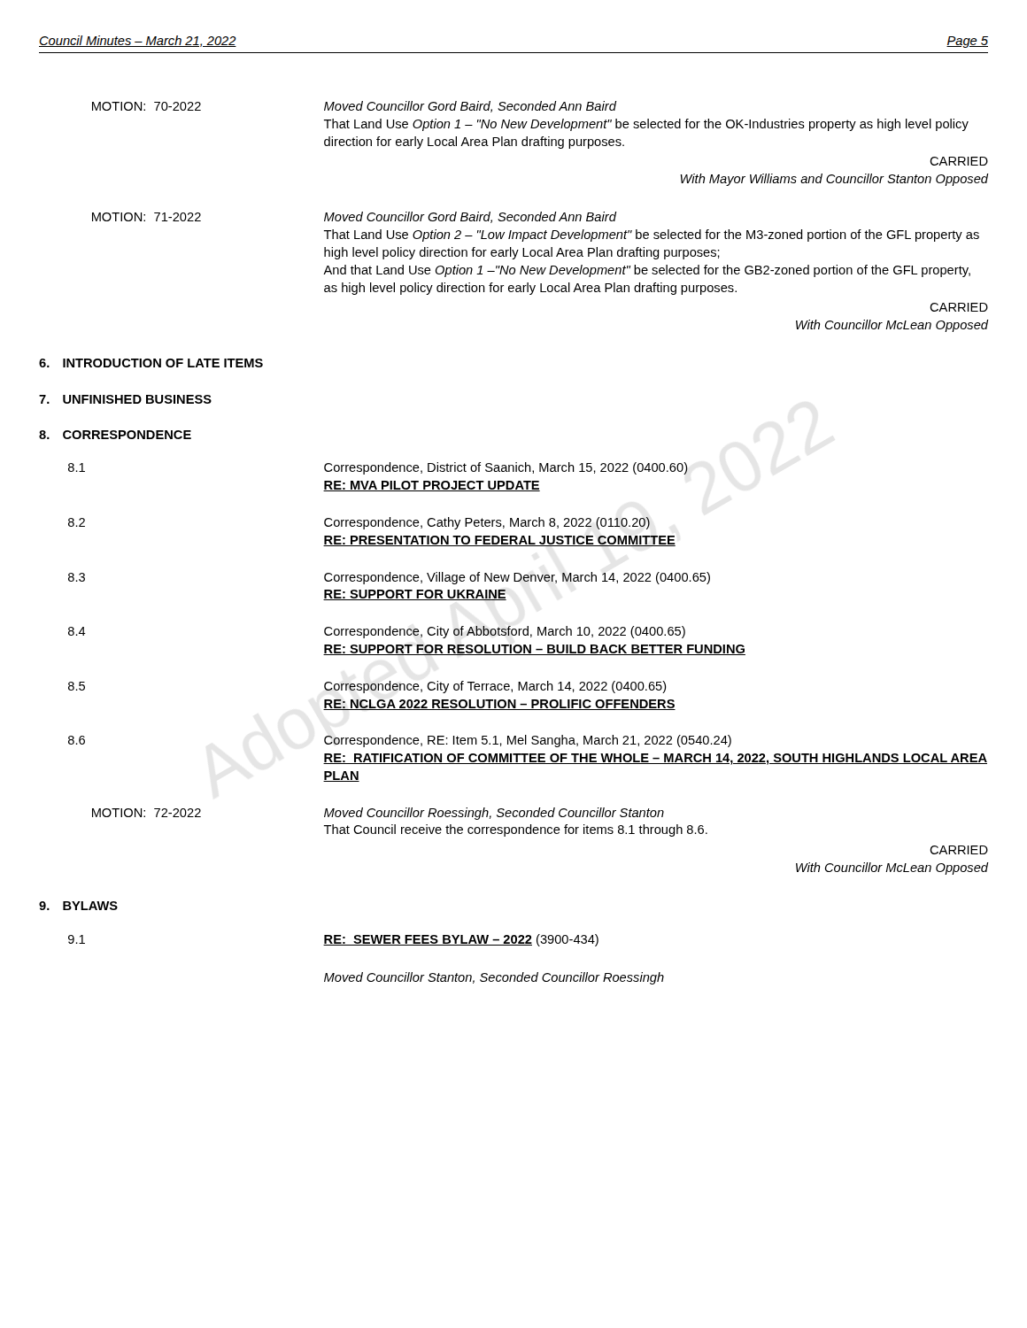Adopted April 19, 2022
Council Minutes – March 21, 2022 Page 5
MOTION: 70-2022
Moved Councillor Gord Baird, Seconded Ann Baird
That Land Use Option 1 – "No New Development" be selected for the OK-Industries property as high level policy direction for early Local Area Plan drafting purposes.
CARRIED
With Mayor Williams and Councillor Stanton Opposed
MOTION: 71-2022
Moved Councillor Gord Baird, Seconded Ann Baird
That Land Use Option 2 – "Low Impact Development" be selected for the M3-zoned portion of the GFL property as high level policy direction for early Local Area Plan drafting purposes;
And that Land Use Option 1 –"No New Development" be selected for the GB2-zoned portion of the GFL property, as high level policy direction for early Local Area Plan drafting purposes.
CARRIED
With Councillor McLean Opposed
6. INTRODUCTION OF LATE ITEMS
7. UNFINISHED BUSINESS
8. CORRESPONDENCE
8.1
Correspondence, District of Saanich, March 15, 2022 (0400.60)
RE: MVA PILOT PROJECT UPDATE
8.2
Correspondence, Cathy Peters, March 8, 2022 (0110.20)
RE: PRESENTATION TO FEDERAL JUSTICE COMMITTEE
8.3
Correspondence, Village of New Denver, March 14, 2022 (0400.65)
RE: SUPPORT FOR UKRAINE
8.4
Correspondence, City of Abbotsford, March 10, 2022 (0400.65)
RE: SUPPORT FOR RESOLUTION – BUILD BACK BETTER FUNDING
8.5
Correspondence, City of Terrace, March 14, 2022 (0400.65)
RE: NCLGA 2022 RESOLUTION – PROLIFIC OFFENDERS
8.6
Correspondence, RE: Item 5.1, Mel Sangha, March 21, 2022 (0540.24)
RE: RATIFICATION OF COMMITTEE OF THE WHOLE – MARCH 14, 2022, SOUTH HIGHLANDS LOCAL AREA PLAN
MOTION: 72-2022
Moved Councillor Roessingh, Seconded Councillor Stanton
That Council receive the correspondence for items 8.1 through 8.6.
CARRIED
With Councillor McLean Opposed
9. BYLAWS
9.1
RE: SEWER FEES BYLAW – 2022 (3900-434)
Moved Councillor Stanton, Seconded Councillor Roessingh